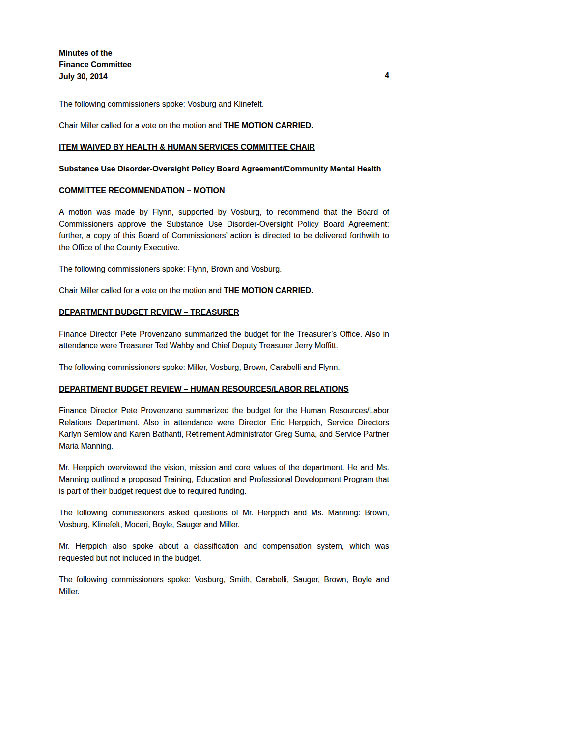Minutes of the Finance Committee July 30, 2014 4
The following commissioners spoke: Vosburg and Klinefelt.
Chair Miller called for a vote on the motion and THE MOTION CARRIED.
ITEM WAIVED BY HEALTH & HUMAN SERVICES COMMITTEE CHAIR
Substance Use Disorder-Oversight Policy Board Agreement/Community Mental Health
COMMITTEE RECOMMENDATION – MOTION
A motion was made by Flynn, supported by Vosburg, to recommend that the Board of Commissioners approve the Substance Use Disorder-Oversight Policy Board Agreement; further, a copy of this Board of Commissioners’ action is directed to be delivered forthwith to the Office of the County Executive.
The following commissioners spoke: Flynn, Brown and Vosburg.
Chair Miller called for a vote on the motion and THE MOTION CARRIED.
DEPARTMENT BUDGET REVIEW – TREASURER
Finance Director Pete Provenzano summarized the budget for the Treasurer’s Office. Also in attendance were Treasurer Ted Wahby and Chief Deputy Treasurer Jerry Moffitt.
The following commissioners spoke: Miller, Vosburg, Brown, Carabelli and Flynn.
DEPARTMENT BUDGET REVIEW – HUMAN RESOURCES/LABOR RELATIONS
Finance Director Pete Provenzano summarized the budget for the Human Resources/Labor Relations Department. Also in attendance were Director Eric Herppich, Service Directors Karlyn Semlow and Karen Bathanti, Retirement Administrator Greg Suma, and Service Partner Maria Manning.
Mr. Herppich overviewed the vision, mission and core values of the department. He and Ms. Manning outlined a proposed Training, Education and Professional Development Program that is part of their budget request due to required funding.
The following commissioners asked questions of Mr. Herppich and Ms. Manning: Brown, Vosburg, Klinefelt, Moceri, Boyle, Sauger and Miller.
Mr. Herppich also spoke about a classification and compensation system, which was requested but not included in the budget.
The following commissioners spoke: Vosburg, Smith, Carabelli, Sauger, Brown, Boyle and Miller.